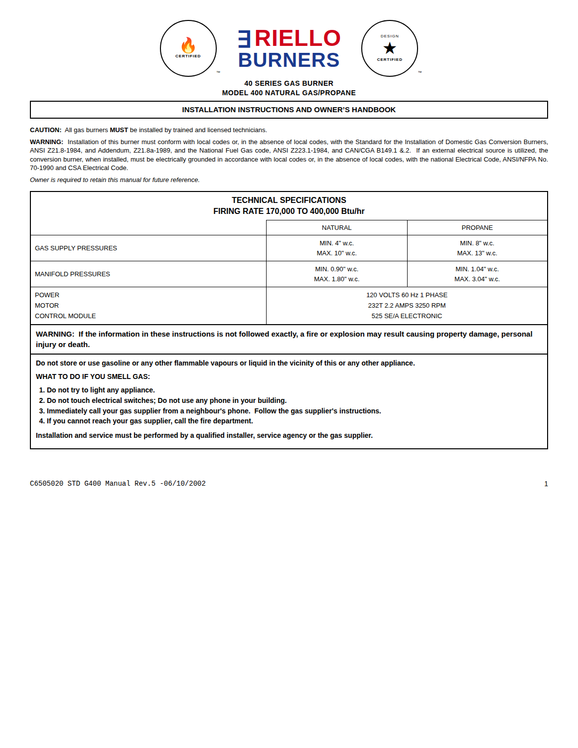🔥 CERTIFIED ™
∃RIELLO
BURNERS
DESIGN ★ CERTIFIED ™
40 SERIES GAS BURNER
MODEL 400 NATURAL GAS/PROPANE
INSTALLATION INSTRUCTIONS AND OWNER’S HANDBOOK
CAUTION: All gas burners MUST be installed by trained and licensed technicians.
WARNING: Installation of this burner must conform with local codes or, in the absence of local codes, with the Standard for the Installation of Domestic Gas Conversion Burners, ANSI Z21.8-1984, and Addendum, Z21.8a-1989, and the National Fuel Gas code, ANSI Z223.1-1984, and CAN/CGA B149.1 &.2. If an external electrical source is utilized, the conversion burner, when installed, must be electrically grounded in accordance with local codes or, in the absence of local codes, with the national Electrical Code, ANSI/NFPA No. 70-1990 and CSA Electrical Code.
Owner is required to retain this manual for future reference.
TECHNICAL SPECIFICATIONS FIRING RATE 170,000 TO 400,000 Btu/hr
| | NATURAL | PROPANE |
| GAS SUPPLY PRESSURES | MIN. 4" w.c. MAX. 10" w.c. | MIN. 8" w.c. MAX. 13" w.c. |
| MANIFOLD PRESSURES | MIN. 0.90" w.c. MAX. 1.80" w.c. | MIN. 1.04" w.c. MAX. 3.04" w.c. |
| POWER MOTOR CONTROL MODULE | 120 VOLTS 60 Hz 1 PHASE 232T 2.2 AMPS 3250 RPM 525 SE/A ELECTRONIC |
WARNING: If the information in these instructions is not followed exactly, a fire or explosion may result causing property damage, personal injury or death.
Do not store or use gasoline or any other flammable vapours or liquid in the vicinity of this or any other appliance.
WHAT TO DO IF YOU SMELL GAS:
Do not try to light any appliance.
Do not touch electrical switches; Do not use any phone in your building.
Immediately call your gas supplier from a neighbour's phone. Follow the gas supplier's instructions.
If you cannot reach your gas supplier, call the fire department.
Installation and service must be performed by a qualified installer, service agency or the gas supplier.
C6505020 STD G400 Manual Rev.5 -06/10/2002 1